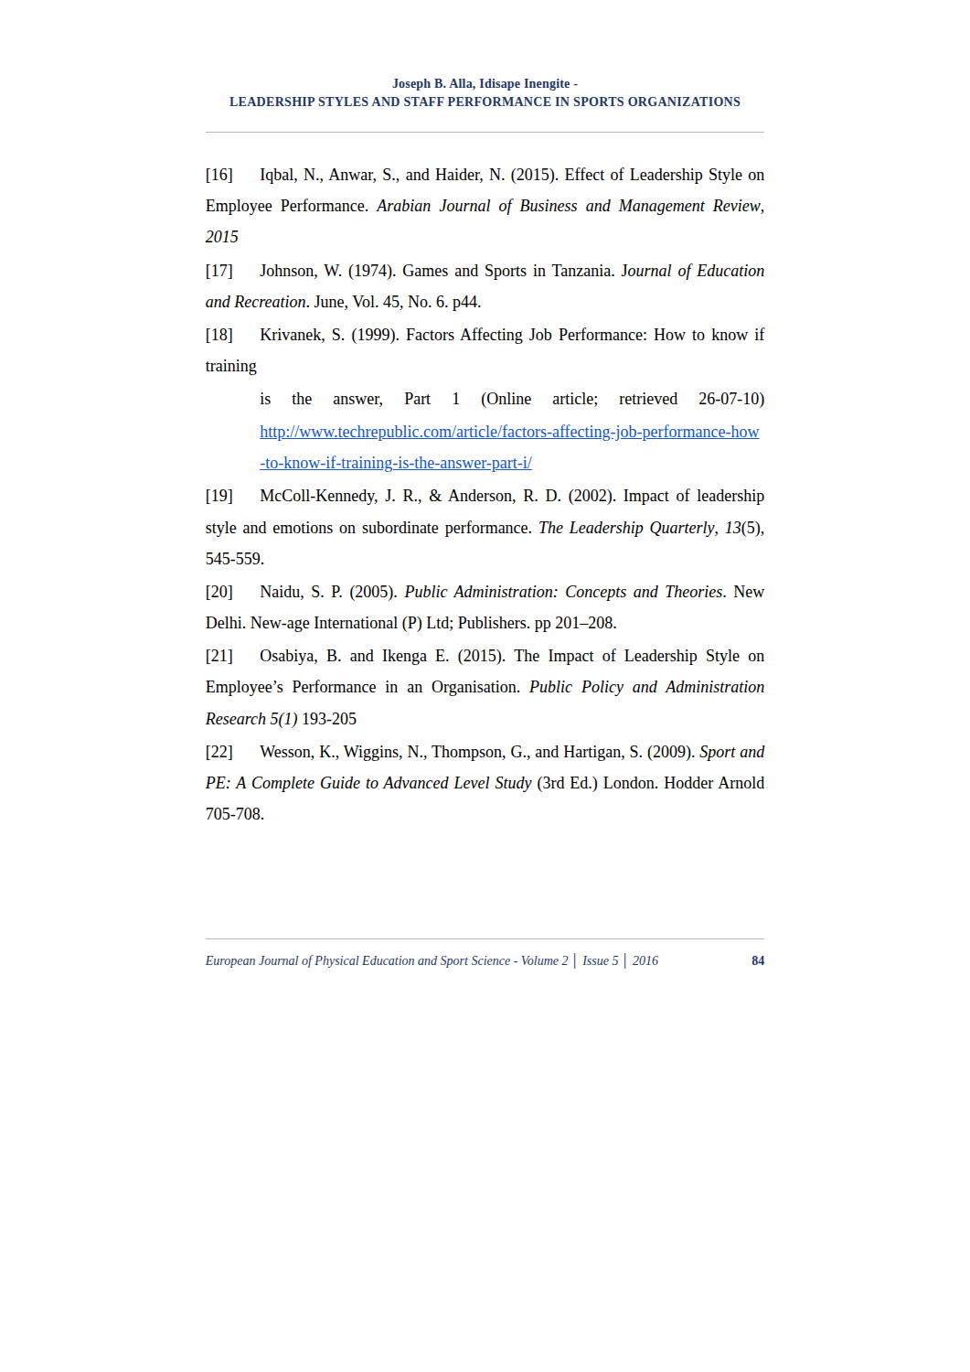Joseph B. Alla, Idisape Inengite -
Leadership Styles and Staff Performance in Sports Organizations
[16] Iqbal, N., Anwar, S., and Haider, N. (2015). Effect of Leadership Style on Employee Performance. Arabian Journal of Business and Management Review, 2015
[17] Johnson, W. (1974). Games and Sports in Tanzania. Journal of Education and Recreation. June, Vol. 45, No. 6. p44.
[18] Krivanek, S. (1999). Factors Affecting Job Performance: How to know if training
is the answer, Part 1(Online article; retrieved 26-07-10)
http://www.techrepublic.com/article/factors-affecting-job-performance-how-to-know-if-training-is-the-answer-part-i/
[19] McColl-Kennedy, J. R., & Anderson, R. D. (2002). Impact of leadership style and emotions on subordinate performance. The Leadership Quarterly, 13(5), 545-559.
[20] Naidu, S. P. (2005). Public Administration: Concepts and Theories. New Delhi. New-age International (P) Ltd; Publishers. pp 201–208.
[21] Osabiya, B. and Ikenga E. (2015). The Impact of Leadership Style on Employee’s Performance in an Organisation. Public Policy and Administration Research 5(1) 193-205
[22] Wesson, K., Wiggins, N., Thompson, G., and Hartigan, S. (2009). Sport and PE: A Complete Guide to Advanced Level Study (3rd Ed.) London. Hodder Arnold 705-708.
European Journal of Physical Education and Sport Science - Volume 2 │ Issue 5 │ 2016 84